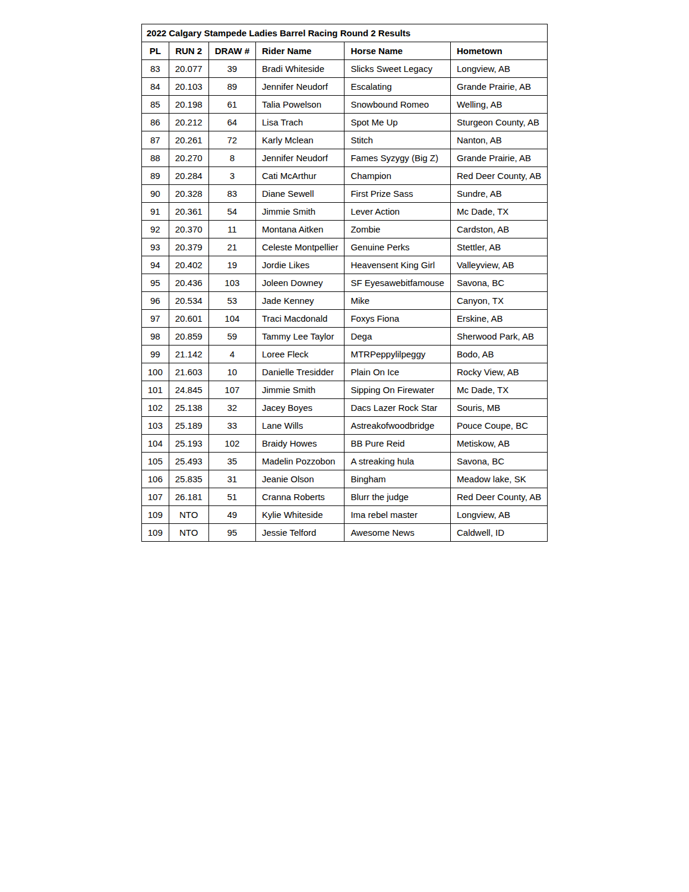2022 Calgary Stampede Ladies Barrel Racing Round 2 Results
| PL | RUN 2 | DRAW # | Rider Name | Horse Name | Hometown |
| --- | --- | --- | --- | --- | --- |
| 83 | 20.077 | 39 | Bradi Whiteside | Slicks Sweet Legacy | Longview, AB |
| 84 | 20.103 | 89 | Jennifer Neudorf | Escalating | Grande Prairie, AB |
| 85 | 20.198 | 61 | Talia Powelson | Snowbound Romeo | Welling, AB |
| 86 | 20.212 | 64 | Lisa Trach | Spot Me Up | Sturgeon County, AB |
| 87 | 20.261 | 72 | Karly Mclean | Stitch | Nanton, AB |
| 88 | 20.270 | 8 | Jennifer Neudorf | Fames Syzygy (Big Z) | Grande Prairie, AB |
| 89 | 20.284 | 3 | Cati McArthur | Champion | Red Deer County, AB |
| 90 | 20.328 | 83 | Diane Sewell | First Prize Sass | Sundre, AB |
| 91 | 20.361 | 54 | Jimmie Smith | Lever Action | Mc Dade, TX |
| 92 | 20.370 | 11 | Montana Aitken | Zombie | Cardston, AB |
| 93 | 20.379 | 21 | Celeste Montpellier | Genuine Perks | Stettler, AB |
| 94 | 20.402 | 19 | Jordie Likes | Heavensent King Girl | Valleyview, AB |
| 95 | 20.436 | 103 | Joleen Downey | SF Eyesawebitfamouse | Savona, BC |
| 96 | 20.534 | 53 | Jade Kenney | Mike | Canyon, TX |
| 97 | 20.601 | 104 | Traci Macdonald | Foxys Fiona | Erskine, AB |
| 98 | 20.859 | 59 | Tammy Lee Taylor | Dega | Sherwood Park, AB |
| 99 | 21.142 | 4 | Loree Fleck | MTRPeppylilpeggy | Bodo, AB |
| 100 | 21.603 | 10 | Danielle Tresidder | Plain On Ice | Rocky View, AB |
| 101 | 24.845 | 107 | Jimmie Smith | Sipping On Firewater | Mc Dade, TX |
| 102 | 25.138 | 32 | Jacey Boyes | Dacs Lazer Rock Star | Souris, MB |
| 103 | 25.189 | 33 | Lane Wills | Astreakofwoodbridge | Pouce Coupe, BC |
| 104 | 25.193 | 102 | Braidy Howes | BB Pure Reid | Metiskow, AB |
| 105 | 25.493 | 35 | Madelin Pozzobon | A streaking hula | Savona, BC |
| 106 | 25.835 | 31 | Jeanie Olson | Bingham | Meadow lake, SK |
| 107 | 26.181 | 51 | Cranna Roberts | Blurr the judge | Red Deer County, AB |
| 109 | NTO | 49 | Kylie Whiteside | Ima rebel master | Longview, AB |
| 109 | NTO | 95 | Jessie Telford | Awesome News | Caldwell, ID |